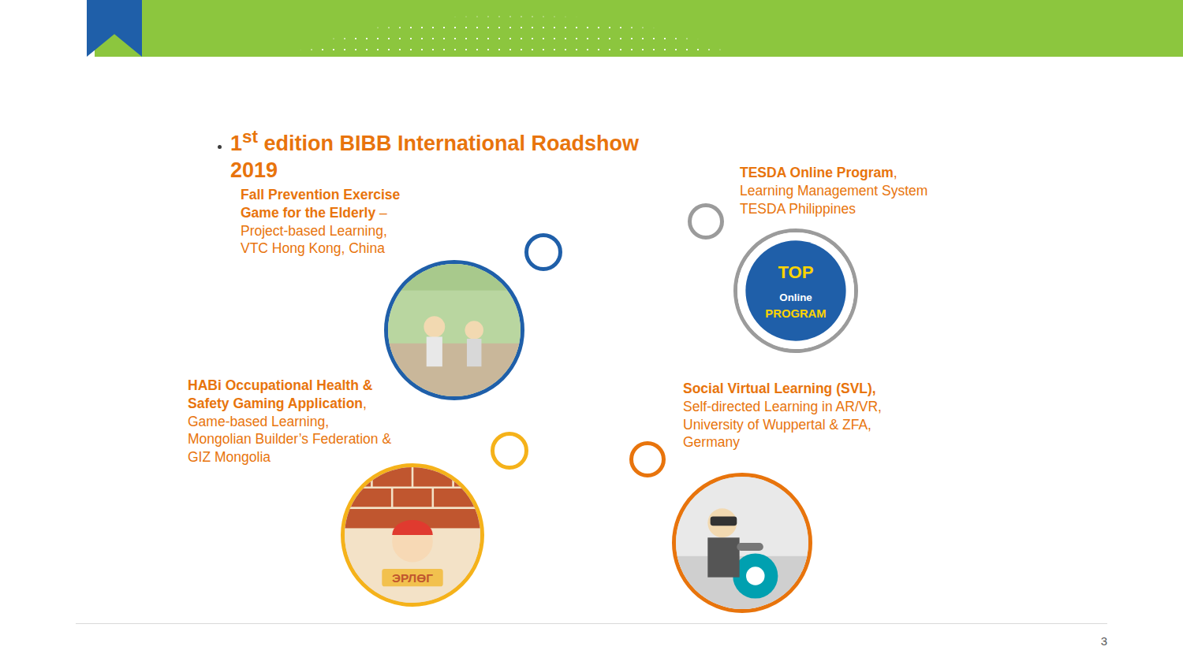1st edition BIBB International Roadshow 2019
Fall Prevention Exercise Game for the Elderly – Project-based Learning,
VTC Hong Kong, China
TESDA Online Program,
Learning Management System
TESDA Philippines
HABi Occupational Health & Safety Gaming Application,
Game-based Learning,
Mongolian Builder’s Federation & GIZ Mongolia
Social Virtual Learning (SVL),
Self-directed Learning in AR/VR,
University of Wuppertal & ZFA, Germany
3